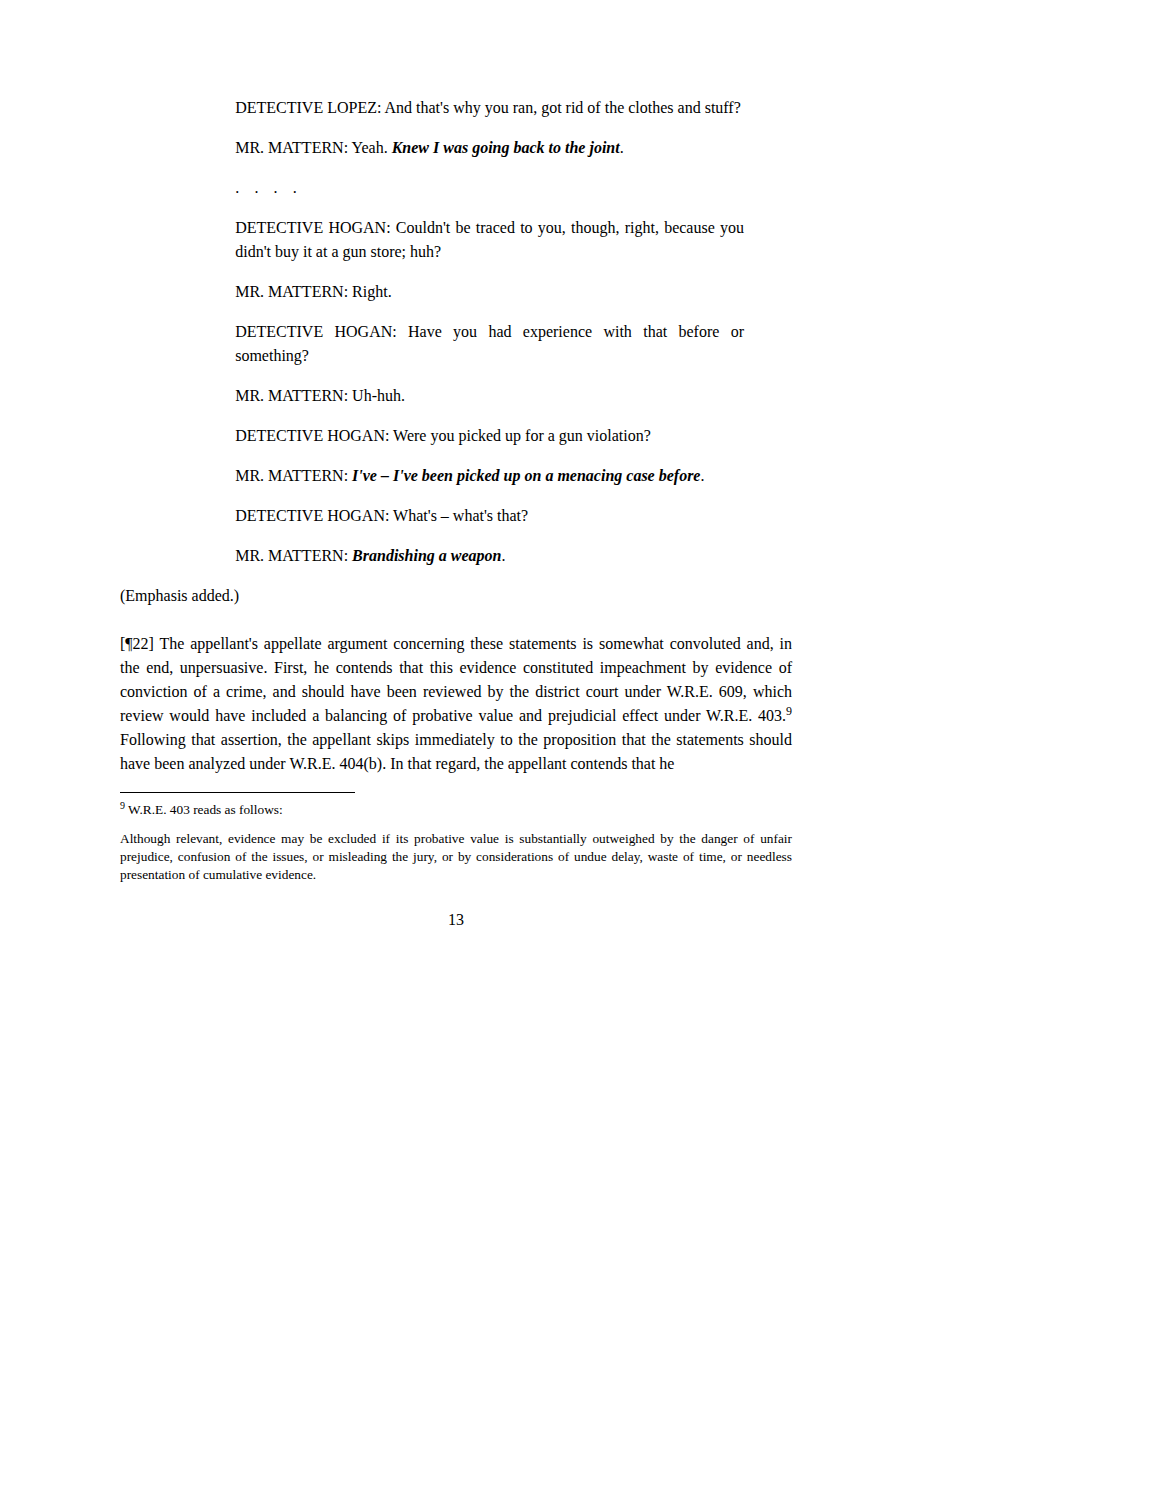DETECTIVE LOPEZ: And that's why you ran, got rid of the clothes and stuff?
MR. MATTERN: Yeah. Knew I was going back to the joint.
. . . .
DETECTIVE HOGAN: Couldn't be traced to you, though, right, because you didn't buy it at a gun store; huh?
MR. MATTERN: Right.
DETECTIVE HOGAN: Have you had experience with that before or something?
MR. MATTERN: Uh-huh.
DETECTIVE HOGAN: Were you picked up for a gun violation?
MR. MATTERN: I've – I've been picked up on a menacing case before.
DETECTIVE HOGAN: What's – what's that?
MR. MATTERN: Brandishing a weapon.
(Emphasis added.)
[¶22] The appellant's appellate argument concerning these statements is somewhat convoluted and, in the end, unpersuasive. First, he contends that this evidence constituted impeachment by evidence of conviction of a crime, and should have been reviewed by the district court under W.R.E. 609, which review would have included a balancing of probative value and prejudicial effect under W.R.E. 403.9 Following that assertion, the appellant skips immediately to the proposition that the statements should have been analyzed under W.R.E. 404(b). In that regard, the appellant contends that he
9 W.R.E. 403 reads as follows:
Although relevant, evidence may be excluded if its probative value is substantially outweighed by the danger of unfair prejudice, confusion of the issues, or misleading the jury, or by considerations of undue delay, waste of time, or needless presentation of cumulative evidence.
13